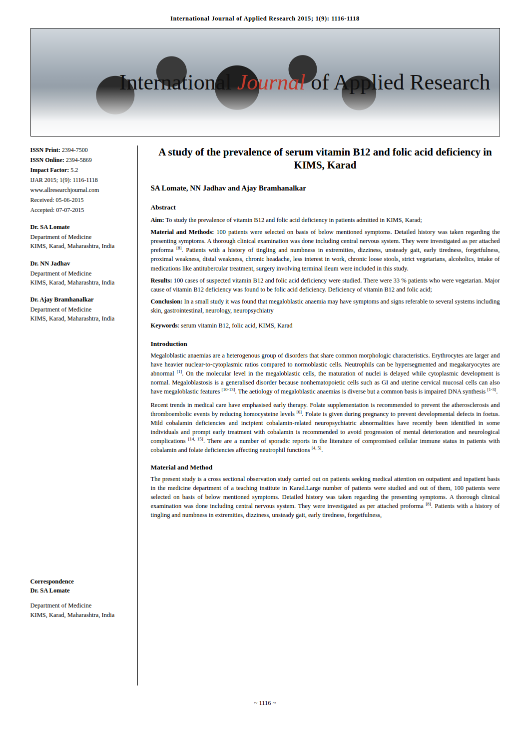International Journal of Applied Research 2015; 1(9): 1116-1118
International Journal of Applied Research
ISSN Print: 2394-7500
ISSN Online: 2394-5869
Impact Factor: 5.2
IJAR 2015; 1(9): 1116-1118
www.allresearchjournal.com
Received: 05-06-2015
Accepted: 07-07-2015
Dr. SA Lomate
Department of Medicine
KIMS, Karad, Maharashtra, India
Dr. NN Jadhav
Department of Medicine
KIMS, Karad, Maharashtra, India
Dr. Ajay Bramhanalkar
Department of Medicine
KIMS, Karad, Maharashtra, India
Correspondence
Dr. SA Lomate
Department of Medicine
KIMS, Karad, Maharashtra, India
A study of the prevalence of serum vitamin B12 and folic acid deficiency in KIMS, Karad
SA Lomate, NN Jadhav and Ajay Bramhanalkar
Abstract
Aim: To study the prevalence of vitamin B12 and folic acid deficiency in patients admitted in KIMS, Karad;
Material and Methods: 100 patients were selected on basis of below mentioned symptoms. Detailed history was taken regarding the presenting symptoms. A thorough clinical examination was done including central nervous system. They were investigated as per attached preforma [8]. Patients with a history of tingling and numbness in extremities, dizziness, unsteady gait, early tiredness, forgetfulness, proximal weakness, distal weakness, chronic headache, less interest in work, chronic loose stools, strict vegetarians, alcoholics, intake of medications like antitubercular treatment, surgery involving terminal ileum were included in this study.
Results: 100 cases of suspected vitamin B12 and folic acid deficiency were studied. There were 33 % patients who were vegetarian. Major cause of vitamin B12 deficiency was found to be folic acid deficiency. Deficiency of vitamin B12 and folic acid;
Conclusion: In a small study it was found that megaloblastic anaemia may have symptoms and signs referable to several systems including skin, gastrointestinal, neurology, neuropsychiatry
Keywords: serum vitamin B12, folic acid, KIMS, Karad
Introduction
Megaloblastic anaemias are a heterogenous group of disorders that share common morphologic characteristics. Erythrocytes are larger and have heavier nuclear-to-cytoplasmic ratios compared to normoblastic cells. Neutrophils can be hypersegmented and megakaryocytes are abnormal [1]. On the molecular level in the megaloblastic cells, the maturation of nuclei is delayed while cytoplasmic development is normal. Megaloblastosis is a generalised disorder because nonhematopoietic cells such as GI and uterine cervical mucosal cells can also have megaloblastic features [10-13]. The aetiology of megaloblastic anaemias is diverse but a common basis is impaired DNA synthesis [1-3].
Recent trends in medical care have emphasised early therapy. Folate supplementation is recommended to prevent the atherosclerosis and thromboembolic events by reducing homocysteine levels [6]. Folate is given during pregnancy to prevent developmental defects in foetus. Mild cobalamin deficiencies and incipient cobalamin-related neuropsychiatric abnormalities have recently been identified in some individuals and prompt early treatment with cobalamin is recommended to avoid progression of mental deterioration and neurological complications [14, 15]. There are a number of sporadic reports in the literature of compromised cellular immune status in patients with cobalamin and folate deficiencies affecting neutrophil functions [4, 5].
Material and Method
The present study is a cross sectional observation study carried out on patients seeking medical attention on outpatient and inpatient basis in the medicine department of a teaching institute in Karad.Large number of patients were studied and out of them, 100 patients were selected on basis of below mentioned symptoms. Detailed history was taken regarding the presenting symptoms. A thorough clinical examination was done including central nervous system. They were investigated as per attached proforma [8]. Patients with a history of tingling and numbness in extremities, dizziness, unsteady gait, early tiredness, forgetfulness,
~ 1116 ~